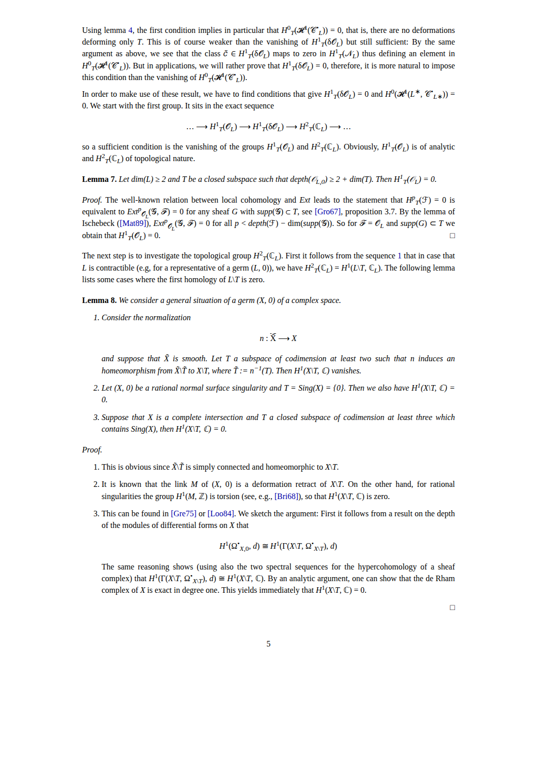Using lemma 4, the first condition implies in particular that H0T(𝓗1(𝒞•L)) = 0, that is, there are no deformations deforming only T. This is of course weaker than the vanishing of H1T(δ𝒪L) but still sufficient: By the same argument as above, we see that the class 𝑐̃ ∈ H1T(δ𝒪L) maps to zero in H1T(𝒩L) thus defining an element in H0T(𝓗1(𝒞•L)). But in applications, we will rather prove that H1T(δ𝒪L) = 0, therefore, it is more natural to impose this condition than the vanishing of H0T(𝓗1(𝒞•L)).
In order to make use of these result, we have to find conditions that give H1T(δ𝒪L) = 0 and H0(𝓗1(L∗, 𝒞•L∗)) = 0. We start with the first group. It sits in the exact sequence
… ⟶ H1T(𝒪L) ⟶ H1T(δ𝒪L) ⟶ H2T(ℂL) ⟶ …
so a sufficient condition is the vanishing of the groups H1T(𝒪L) and H2T(ℂL). Obviously, H1T(𝒪L) is of analytic and H2T(ℂL) of topological nature.
Lemma 7. Let dim(L) ≥ 2 and T be a closed subspace such that depth(𝒪L,0) ≥ 2 + dim(T). Then H1T(𝒪L) = 0.
Proof. The well-known relation between local cohomology and Ext leads to the statement that HpT(ℱ) = 0 is equivalent to Extp𝒪L(𝒢, ℱ) = 0 for any sheaf G with supp(𝒢) ⊂ T, see [Gro67], proposition 3.7. By the lemma of Ischebeck ([Mat89]), Extp𝒪L(𝒢, ℱ) = 0 for all p < depth(ℱ) − dim(supp(𝒢)). So for ℱ = 𝒪L and supp(G) ⊂ T we obtain that H1T(𝒪L) = 0. □
The next step is to investigate the topological group H2T(ℂL). First it follows from the sequence 1 that in case that L is contractible (e.g, for a representative of a germ (L, 0)), we have H2T(ℂL) = H1(L\T, ℂL). The following lemma lists some cases where the first homology of L\T is zero.
Lemma 8. We consider a general situation of a germ (X, 0) of a complex space.
Consider the normalization
n : X̃ ⟶ X
and suppose that X̃ is smooth. Let T a subspace of codimension at least two such that n induces an homeomorphism from X̃\T̃ to X\T, where T̃ := n−1(T). Then H1(X\T, ℂ) vanishes.
Let (X, 0) be a rational normal surface singularity and T = Sing(X) = {0}. Then we also have H1(X\T, ℂ) = 0.
Suppose that X is a complete intersection and T a closed subspace of codimension at least three which contains Sing(X), then H1(X\T, ℂ) = 0.
Proof.
This is obvious since X̃\T̃ is simply connected and homeomorphic to X\T.
It is known that the link M of (X, 0) is a deformation retract of X\T. On the other hand, for rational singularities the group H1(M, ℤ) is torsion (see, e.g., [Bri68]), so that H1(X\T, ℂ) is zero.
This can be found in [Gre75] or [Loo84]. We sketch the argument: First it follows from a result on the depth of the modules of differential forms on X that
H1(Ω•X,0, d) ≅ H1(Γ(X\T, Ω•X\T), d)
The same reasoning shows (using also the two spectral sequences for the hypercohomology of a sheaf complex) that H1(Γ(X\T, Ω•X\T), d) ≅ H1(X\T, ℂ). By an analytic argument, one can show that the de Rham complex of X is exact in degree one. This yields immediately that H1(X\T, ℂ) = 0.
□
5